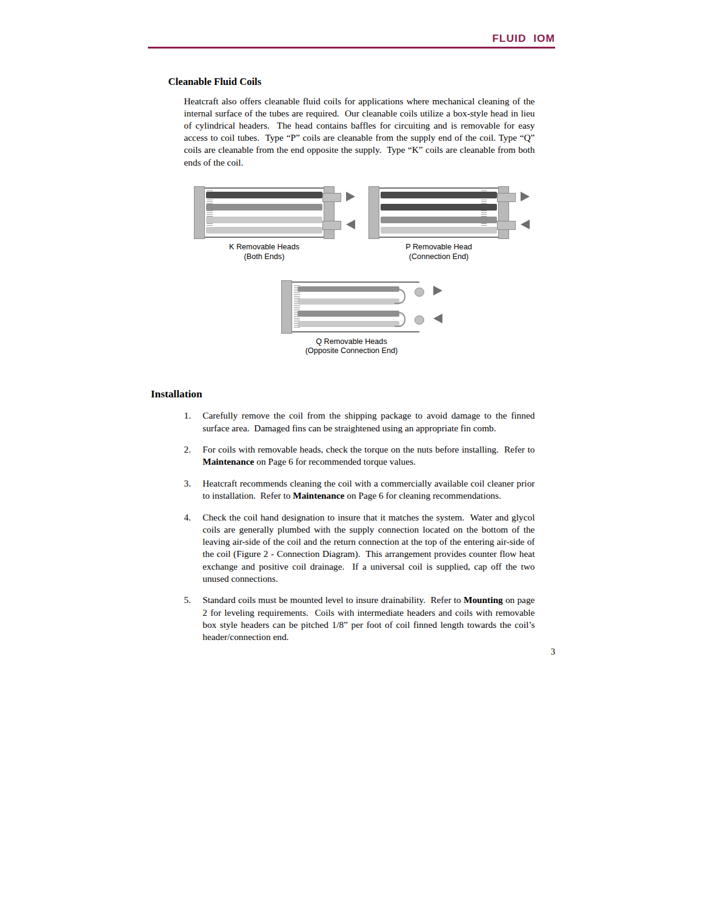FLUID IOM
Cleanable Fluid Coils
Heatcraft also offers cleanable fluid coils for applications where mechanical cleaning of the internal surface of the tubes are required. Our cleanable coils utilize a box-style head in lieu of cylindrical headers. The head contains baffles for circuiting and is removable for easy access to coil tubes. Type “P” coils are cleanable from the supply end of the coil. Type “Q” coils are cleanable from the end opposite the supply. Type “K” coils are cleanable from both ends of the coil.
K Removable Heads
(Both Ends)
P Removable Head
(Connection End)
Q Removable Heads
(Opposite Connection End)
Installation
Carefully remove the coil from the shipping package to avoid damage to the finned surface area. Damaged fins can be straightened using an appropriate fin comb.
For coils with removable heads, check the torque on the nuts before installing. Refer to Maintenance on Page 6 for recommended torque values.
Heatcraft recommends cleaning the coil with a commercially available coil cleaner prior to installation. Refer to Maintenance on Page 6 for cleaning recommendations.
Check the coil hand designation to insure that it matches the system. Water and glycol coils are generally plumbed with the supply connection located on the bottom of the leaving air-side of the coil and the return connection at the top of the entering air-side of the coil (Figure 2 - Connection Diagram). This arrangement provides counter flow heat exchange and positive coil drainage. If a universal coil is supplied, cap off the two unused connections.
Standard coils must be mounted level to insure drainability. Refer to Mounting on page 2 for leveling requirements. Coils with intermediate headers and coils with removable box style headers can be pitched 1/8” per foot of coil finned length towards the coil’s header/connection end.
3